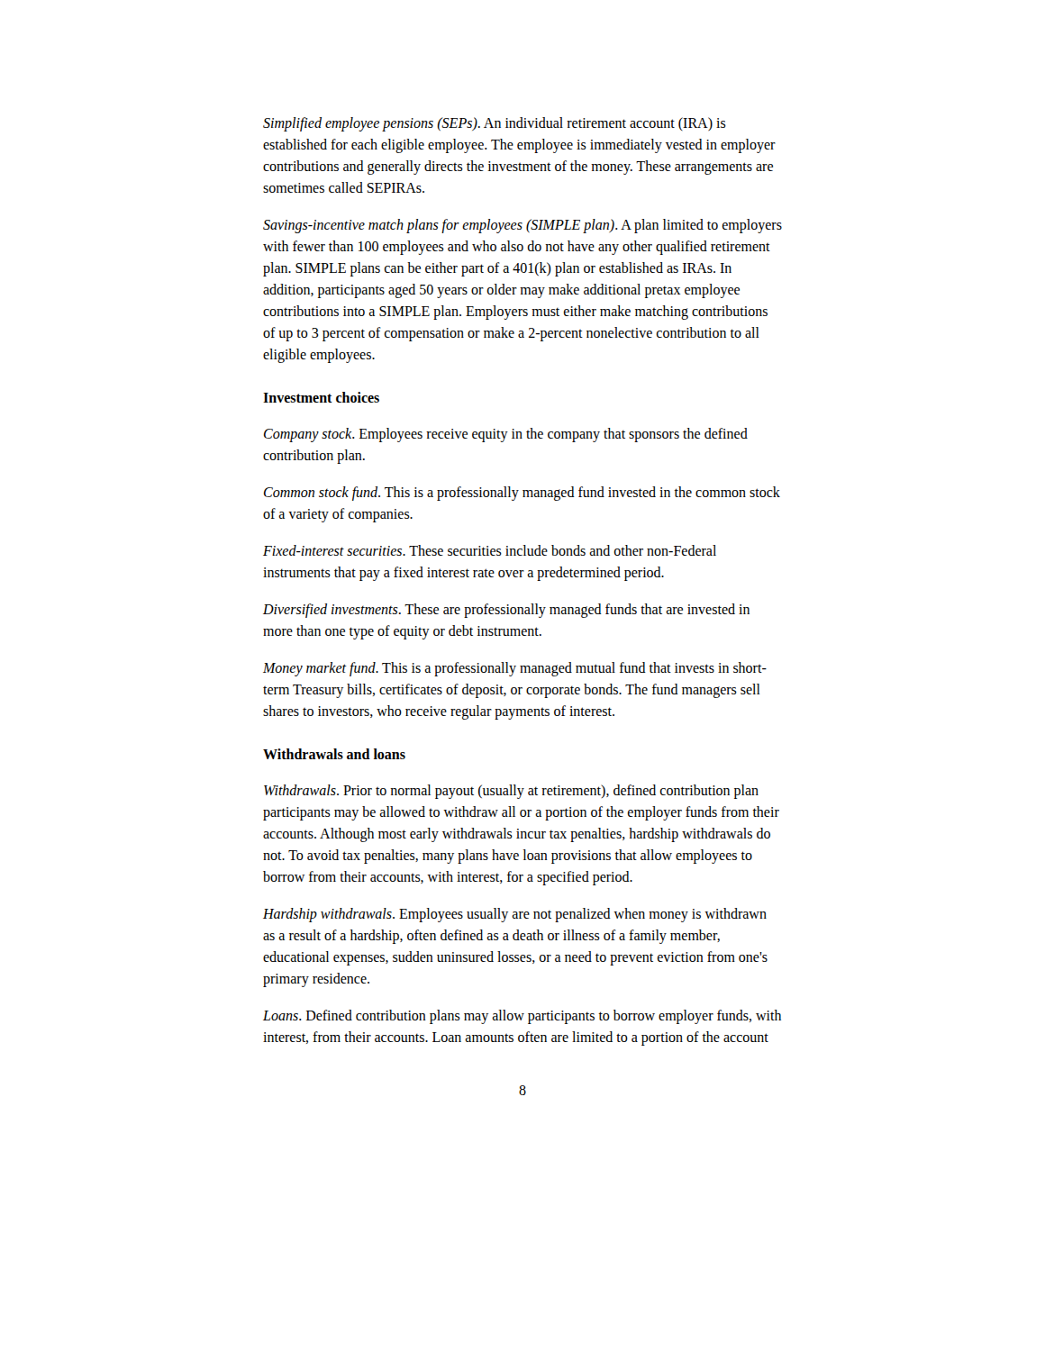Simplified employee pensions (SEPs). An individual retirement account (IRA) is established for each eligible employee. The employee is immediately vested in employer contributions and generally directs the investment of the money. These arrangements are sometimes called SEPIRAs.
Savings-incentive match plans for employees (SIMPLE plan). A plan limited to employers with fewer than 100 employees and who also do not have any other qualified retirement plan. SIMPLE plans can be either part of a 401(k) plan or established as IRAs. In addition, participants aged 50 years or older may make additional pretax employee contributions into a SIMPLE plan. Employers must either make matching contributions of up to 3 percent of compensation or make a 2-percent nonelective contribution to all eligible employees.
Investment choices
Company stock. Employees receive equity in the company that sponsors the defined contribution plan.
Common stock fund. This is a professionally managed fund invested in the common stock of a variety of companies.
Fixed-interest securities. These securities include bonds and other non-Federal instruments that pay a fixed interest rate over a predetermined period.
Diversified investments. These are professionally managed funds that are invested in more than one type of equity or debt instrument.
Money market fund. This is a professionally managed mutual fund that invests in short-term Treasury bills, certificates of deposit, or corporate bonds. The fund managers sell shares to investors, who receive regular payments of interest.
Withdrawals and loans
Withdrawals. Prior to normal payout (usually at retirement), defined contribution plan participants may be allowed to withdraw all or a portion of the employer funds from their accounts. Although most early withdrawals incur tax penalties, hardship withdrawals do not. To avoid tax penalties, many plans have loan provisions that allow employees to borrow from their accounts, with interest, for a specified period.
Hardship withdrawals. Employees usually are not penalized when money is withdrawn as a result of a hardship, often defined as a death or illness of a family member, educational expenses, sudden uninsured losses, or a need to prevent eviction from one's primary residence.
Loans. Defined contribution plans may allow participants to borrow employer funds, with interest, from their accounts. Loan amounts often are limited to a portion of the account
8